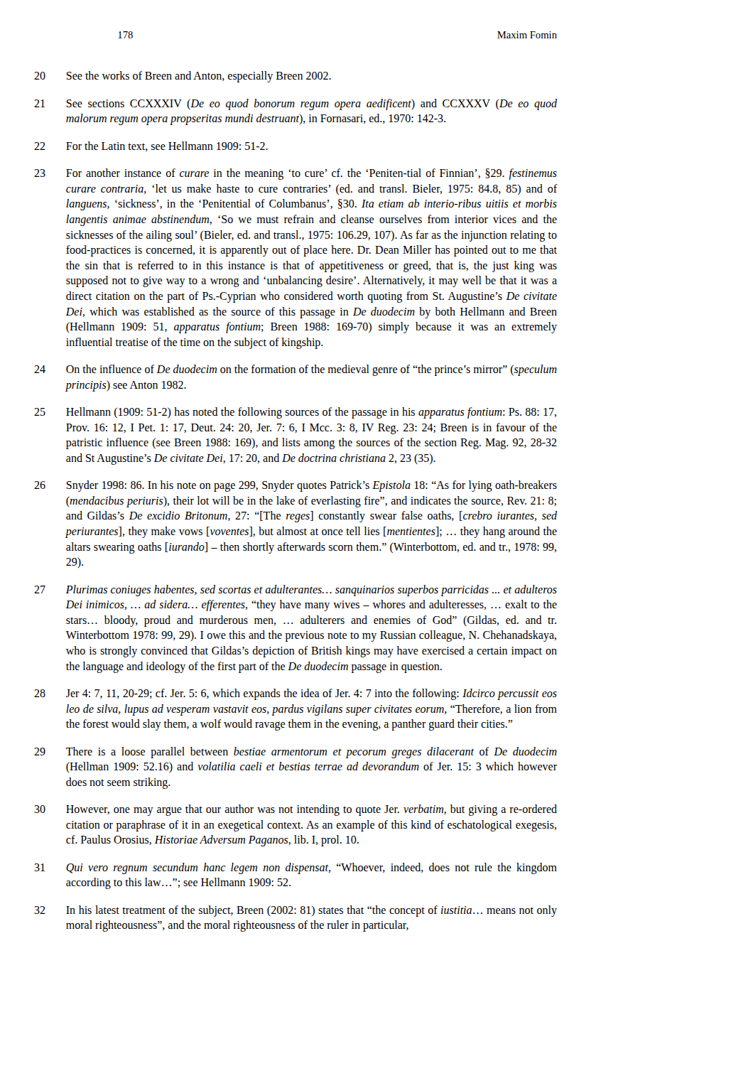178 Maxim Fomin
20 See the works of Breen and Anton, especially Breen 2002.
21 See sections CCXXXIV (De eo quod bonorum regum opera aedificent) and CCXXXV (De eo quod malorum regum opera propseritas mundi destruant), in Fornasari, ed., 1970: 142-3.
22 For the Latin text, see Hellmann 1909: 51-2.
23 For another instance of curare in the meaning ‘to cure’ cf. the ‘Peniten-tial of Finnian’, §29. festinemus curare contraria, ‘let us make haste to cure contraries’ (ed. and transl. Bieler, 1975: 84.8, 85) and of languens, ‘sickness’, in the ‘Penitential of Columbanus’, §30. Ita etiam ab interio-ribus uitiis et morbis langentis animae abstinendum, ‘So we must refrain and cleanse ourselves from interior vices and the sicknesses of the ailing soul’ (Bieler, ed. and transl., 1975: 106.29, 107). As far as the injunction relating to food-practices is concerned, it is apparently out of place here. Dr. Dean Miller has pointed out to me that the sin that is referred to in this instance is that of appetitiveness or greed, that is, the just king was supposed not to give way to a wrong and ‘unbalancing desire’. Alternatively, it may well be that it was a direct citation on the part of Ps.-Cyprian who considered worth quoting from St. Augustine’s De civitate Dei, which was established as the source of this passage in De duodecim by both Hellmann and Breen (Hellmann 1909: 51, apparatus fontium; Breen 1988: 169-70) simply because it was an extremely influential treatise of the time on the subject of kingship.
24 On the influence of De duodecim on the formation of the medieval genre of “the prince’s mirror” (speculum principis) see Anton 1982.
25 Hellmann (1909: 51-2) has noted the following sources of the passage in his apparatus fontium: Ps. 88: 17, Prov. 16: 12, I Pet. 1: 17, Deut. 24: 20, Jer. 7: 6, I Mcc. 3: 8, IV Reg. 23: 24; Breen is in favour of the patristic influence (see Breen 1988: 169), and lists among the sources of the section Reg. Mag. 92, 28-32 and St Augustine’s De civitate Dei, 17: 20, and De doctrina christiana 2, 23 (35).
26 Snyder 1998: 86. In his note on page 299, Snyder quotes Patrick’s Epistola 18: “As for lying oath-breakers (mendacibus periuris), their lot will be in the lake of everlasting fire”, and indicates the source, Rev. 21: 8; and Gildas’s De excidio Britonum, 27: “[The reges] constantly swear false oaths, [crebro iurantes, sed periurantes], they make vows [voventes], but almost at once tell lies [mentientes]; … they hang around the altars swearing oaths [iurando] – then shortly afterwards scorn them.” (Winterbottom, ed. and tr., 1978: 99, 29).
27 Plurimas coniuges habentes, sed scortas et adulterantes… sanquinarios superbos parricidas ... et adulteros Dei inimicos, … ad sidera… efferentes, “they have many wives – whores and adulteresses, … exalt to the stars… bloody, proud and murderous men, … adulterers and enemies of God” (Gildas, ed. and tr. Winterbottom 1978: 99, 29). I owe this and the previous note to my Russian colleague, N. Chehanadskaya, who is strongly convinced that Gildas’s depiction of British kings may have exercised a certain impact on the language and ideology of the first part of the De duodecim passage in question.
28 Jer 4: 7, 11, 20-29; cf. Jer. 5: 6, which expands the idea of Jer. 4: 7 into the following: Idcirco percussit eos leo de silva, lupus ad vesperam vastavit eos, pardus vigilans super civitates eorum, “Therefore, a lion from the forest would slay them, a wolf would ravage them in the evening, a panther guard their cities.”
29 There is a loose parallel between bestiae armentorum et pecorum greges dilacerant of De duodecim (Hellman 1909: 52.16) and volatilia caeli et bestias terrae ad devorandum of Jer. 15: 3 which however does not seem striking.
30 However, one may argue that our author was not intending to quote Jer. verbatim, but giving a re-ordered citation or paraphrase of it in an exegetical context. As an example of this kind of eschatological exegesis, cf. Paulus Orosius, Historiae Adversum Paganos, lib. I, prol. 10.
31 Qui vero regnum secundum hanc legem non dispensat, “Whoever, indeed, does not rule the kingdom according to this law…”; see Hellmann 1909: 52.
32 In his latest treatment of the subject, Breen (2002: 81) states that “the concept of iustitia… means not only moral righteousness”, and the moral righteousness of the ruler in particular,